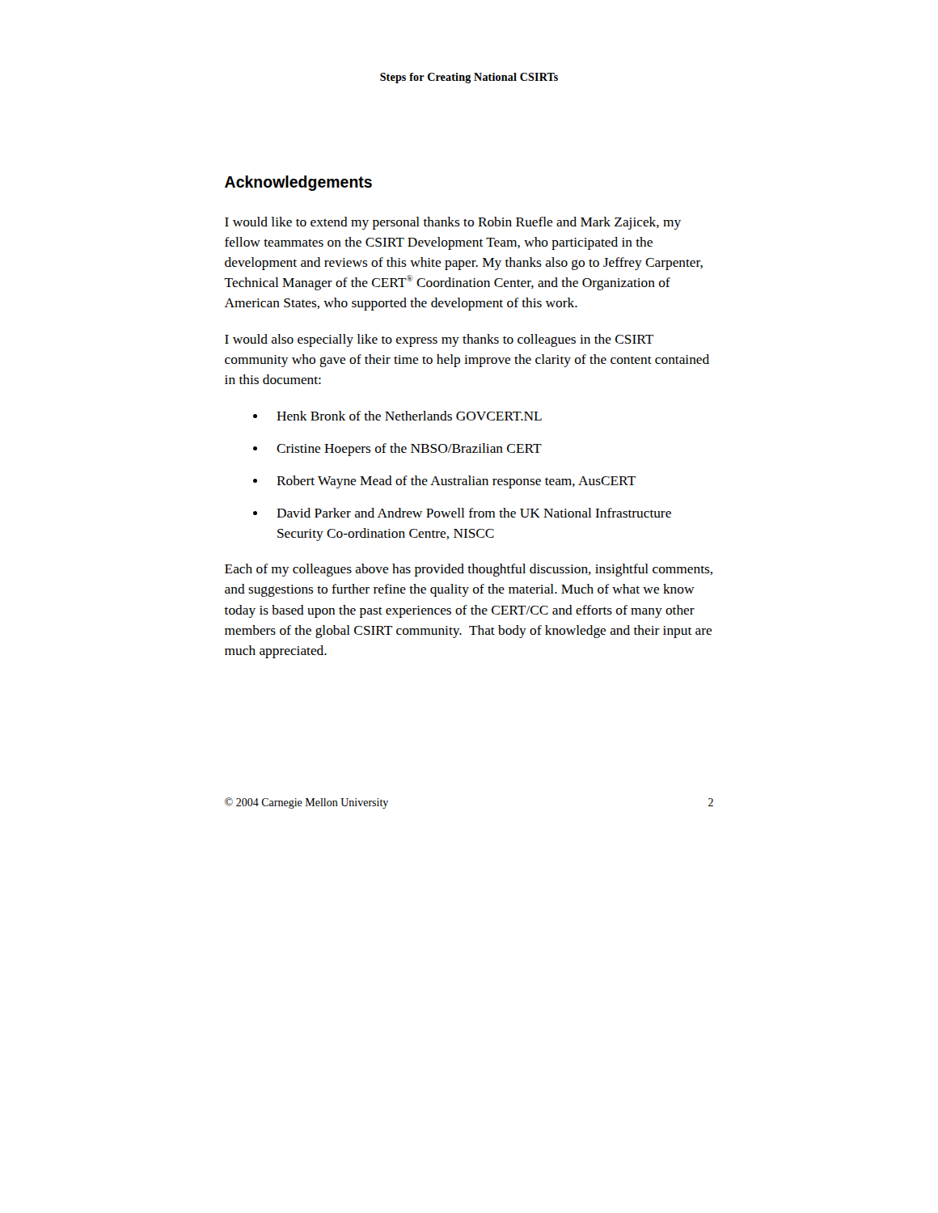Steps for Creating National CSIRTs
Acknowledgements
I would like to extend my personal thanks to Robin Ruefle and Mark Zajicek, my fellow teammates on the CSIRT Development Team, who participated in the development and reviews of this white paper. My thanks also go to Jeffrey Carpenter, Technical Manager of the CERT® Coordination Center, and the Organization of American States, who supported the development of this work.
I would also especially like to express my thanks to colleagues in the CSIRT community who gave of their time to help improve the clarity of the content contained in this document:
Henk Bronk of the Netherlands GOVCERT.NL
Cristine Hoepers of the NBSO/Brazilian CERT
Robert Wayne Mead of the Australian response team, AusCERT
David Parker and Andrew Powell from the UK National Infrastructure Security Co-ordination Centre, NISCC
Each of my colleagues above has provided thoughtful discussion, insightful comments, and suggestions to further refine the quality of the material. Much of what we know today is based upon the past experiences of the CERT/CC and efforts of many other members of the global CSIRT community. That body of knowledge and their input are much appreciated.
© 2004 Carnegie Mellon University 2